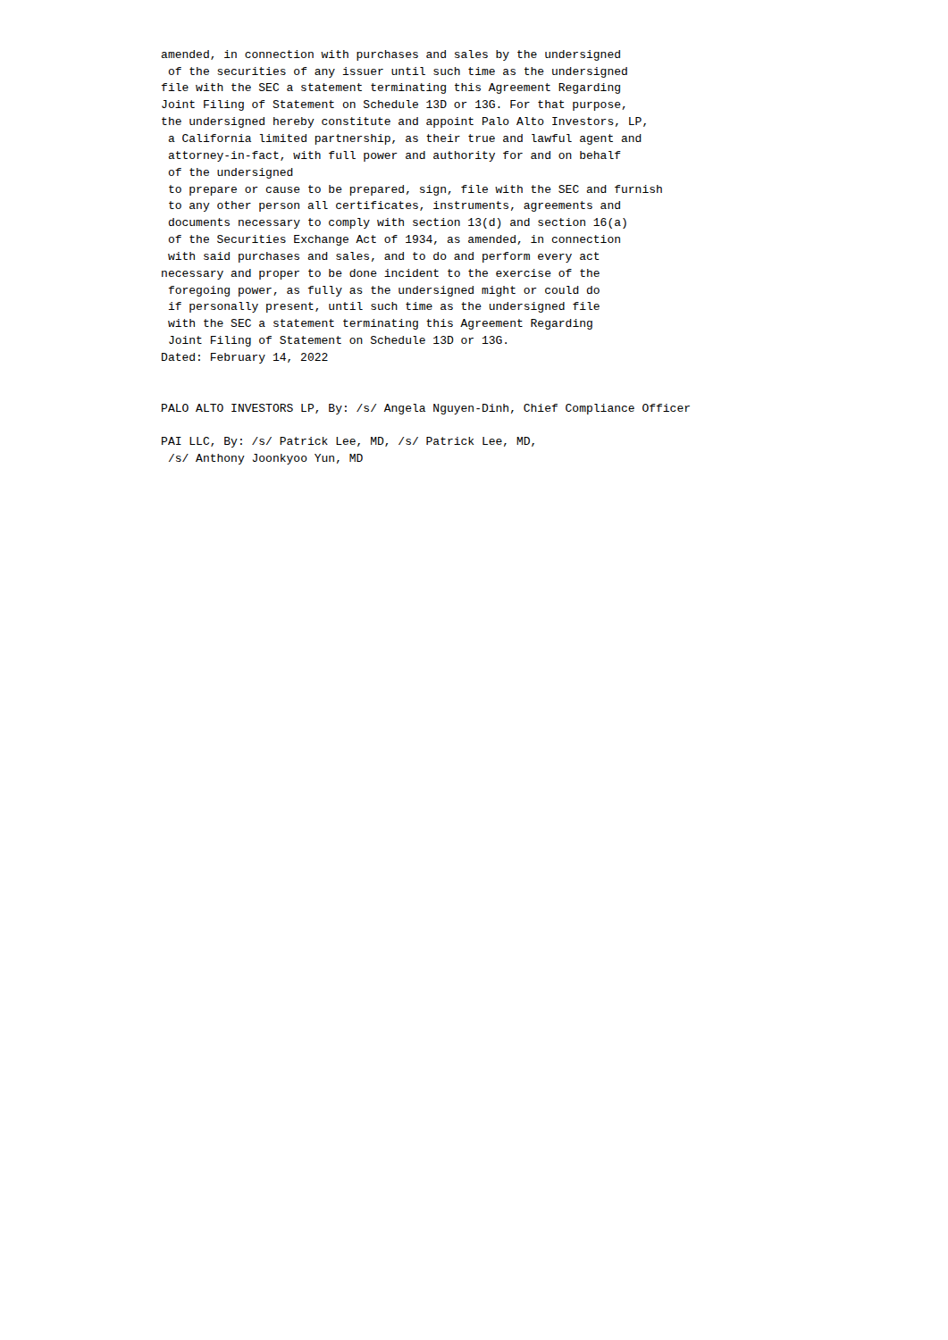amended, in connection with purchases and sales by the undersigned
 of the securities of any issuer until such time as the undersigned
file with the SEC a statement terminating this Agreement Regarding
Joint Filing of Statement on Schedule 13D or 13G. For that purpose,
the undersigned hereby constitute and appoint Palo Alto Investors, LP,
 a California limited partnership, as their true and lawful agent and
 attorney-in-fact, with full power and authority for and on behalf
 of the undersigned
 to prepare or cause to be prepared, sign, file with the SEC and furnish
 to any other person all certificates, instruments, agreements and
 documents necessary to comply with section 13(d) and section 16(a)
 of the Securities Exchange Act of 1934, as amended, in connection
 with said purchases and sales, and to do and perform every act
necessary and proper to be done incident to the exercise of the
 foregoing power, as fully as the undersigned might or could do
 if personally present, until such time as the undersigned file
 with the SEC a statement terminating this Agreement Regarding
 Joint Filing of Statement on Schedule 13D or 13G.
Dated: February 14, 2022
PALO ALTO INVESTORS LP, By: /s/ Angela Nguyen-Dinh, Chief Compliance Officer
PAI LLC, By: /s/ Patrick Lee, MD, /s/ Patrick Lee, MD,
 /s/ Anthony Joonkyoo Yun, MD